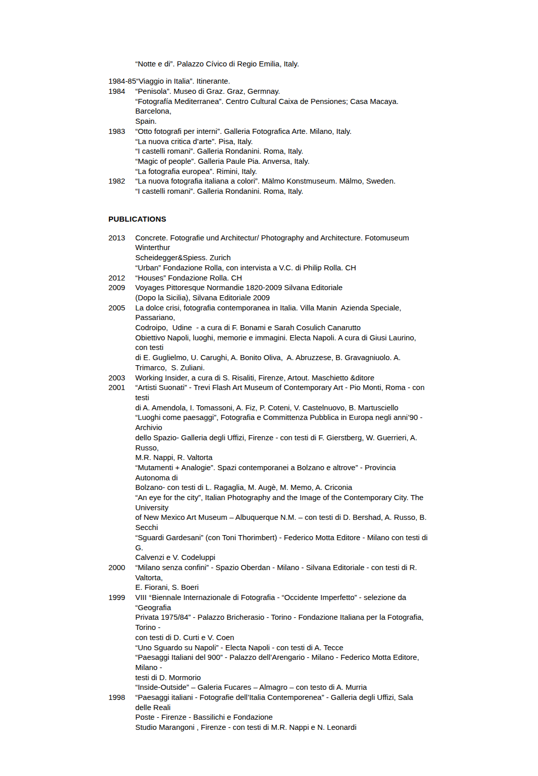“Notte e di”. Palazzo Cívico di Regio Emilia, Italy.
1984-85
“Viaggio in Italia”. Itinerante.
1984
“Penisola”. Museo di Graz. Graz, Germnay.
“Fotografía Mediterranea”. Centro Cultural Caixa de Pensiones; Casa Macaya. Barcelona,
Spain.
1983
“Otto fotografi per interni”. Galleria Fotografica Arte. Milano, Italy.
“La nuova critica d’arte”. Pisa, Italy.
“I castelli romani”. Galleria Rondanini. Roma, Italy.
“Magic of people”. Galleria Paule Pia. Anversa, Italy.
“La fotografia europea”. Rimini, Italy.
1982
“La nuova fotografia italiana a colori”. Mälmo Konstmuseum. Mälmo, Sweden.
“I castelli romani”. Galleria Rondanini. Roma, Italy.
PUBLICATIONS
2013
Concrete. Fotografie und Architectur/ Photography and Architecture. Fotomuseum Winterthur
Scheidegger&Spiess. Zurich
“Urban” Fondazione Rolla, con intervista a V.C. di Philip Rolla. CH
2012
“Houses” Fondazione Rolla. CH
2009
Voyages Pittoresque Normandie 1820-2009 Silvana Editoriale
(Dopo la Sicilia), Silvana Editoriale 2009
2005
La dolce crisi, fotografia contemporanea in Italia. Villa Manin Azienda Speciale, Passariano,
Codroipo, Udine - a cura di F. Bonami e Sarah Cosulich Canarutto
Obiettivo Napoli, luoghi, memorie e immagini. Electa Napoli. A cura di Giusi Laurino, con testi
di E. Guglielmo, U. Carughi, A. Bonito Oliva, A. Abruzzese, B. Gravagniuolo. A. Trimarco, S. Zuliani.
2003
Working Insider, a cura di S. Risaliti, Firenze, Artout. Maschietto &ditore
2001
“Artisti Suonati” - Trevi Flash Art Museum of Contemporary Art - Pio Monti, Roma - con testi
di A. Amendola, I. Tomassoni, A. Fiz, P. Coteni, V. Castelnuovo, B. Martusciello
“Luoghi come paesaggi”, Fotografia e Committenza Pubblica in Europa negli anni’90 - Archivio
dello Spazio- Galleria degli Uffizi, Firenze - con testi di F. Gierstberg, W. Guerrieri, A. Russo,
M.R. Nappi, R. Valtorta
“Mutamenti + Analogie”. Spazi contemporanei a Bolzano e altrove” - Provincia Autonoma di
Bolzano- con testi di L. Ragaglia, M. Augè, M. Memo, A. Criconia
“An eye for the city”, Italian Photography and the Image of the Contemporary City. The University
of New Mexico Art Museum – Albuquerque N.M. – con testi di D. Bershad, A. Russo, B. Secchi
“Sguardi Gardesani” (con Toni Thorimbert) - Federico Motta Editore - Milano con testi di G.
Calvenzi e V. Codeluppi
2000
“Milano senza confini” - Spazio Oberdan - Milano - Silvana Editoriale - con testi di R. Valtorta,
E. Fiorani, S. Boeri
1999
VIII °Biennale Internazionale di Fotografia - “Occidente Imperfetto” - selezione da “Geografia
Privata 1975/84” - Palazzo Bricherasio - Torino - Fondazione Italiana per la Fotografia, Torino -
con testi di D. Curti e V. Coen
“Uno Sguardo su Napoli” - Electa Napoli - con testi di A. Tecce
“Paesaggi Italiani del 900” - Palazzo dell’Arengario - Milano - Federico Motta Editore, Milano -
testi di D. Mormorio
“Inside-Outside” – Galeria Fucares – Almagro – con testo di A. Murria
1998
“Paesaggi italiani - Fotografie dell’Italia Contemporenea” - Galleria degli Uffizi, Sala delle Reali
Poste - Firenze - Bassilichi e Fondazione
Studio Marangoni , Firenze - con testi di M.R. Nappi e N. Leonardi